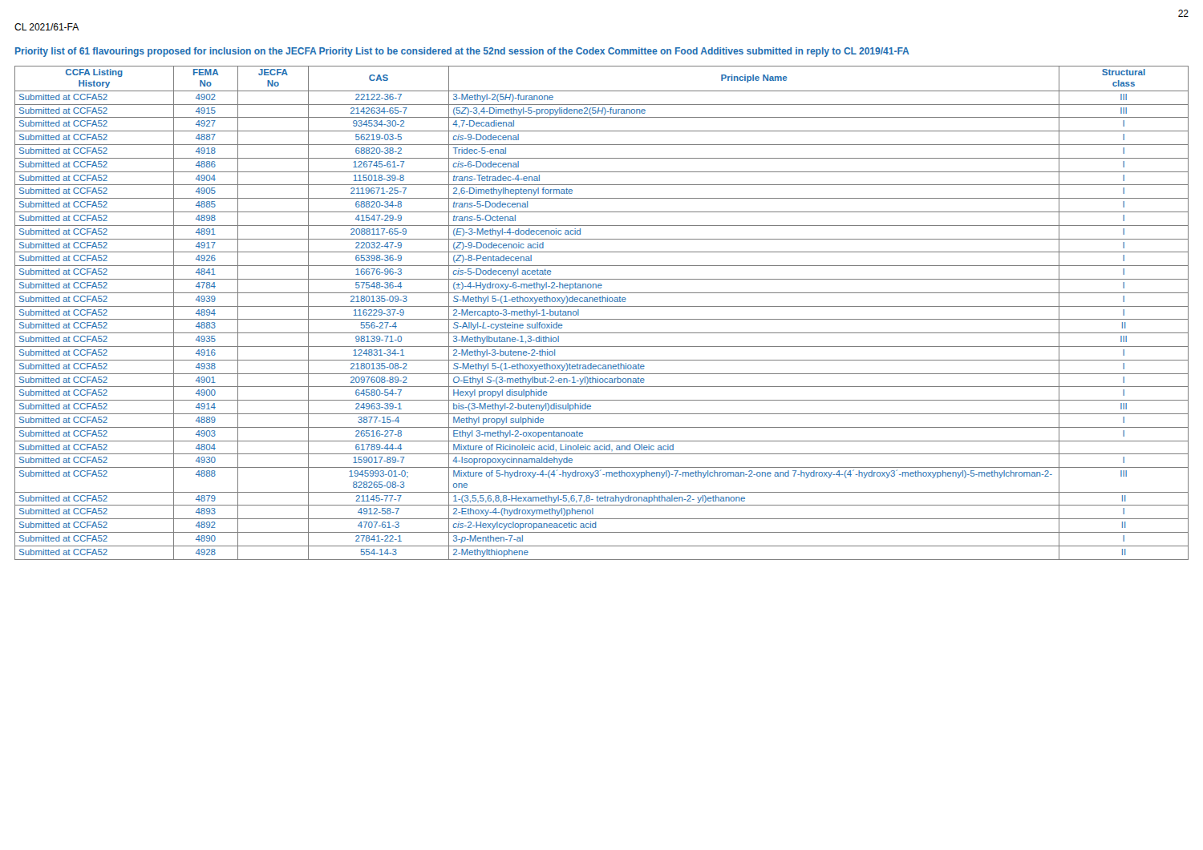22
CL 2021/61-FA
Priority list of 61 flavourings proposed for inclusion on the JECFA Priority List to be considered at the 52nd session of the Codex Committee on Food Additives submitted in reply to CL 2019/41-FA
| CCFA Listing History | FEMA No | JECFA No | CAS | Principle Name | Structural class |
| --- | --- | --- | --- | --- | --- |
| Submitted at CCFA52 | 4902 | | 22122-36-7 | 3-Methyl-2(5 H )-furanone | III |
| Submitted at CCFA52 | 4915 | | 2142634-65-7 | (5 Z )-3,4-Dimethyl-5-propylidene2(5 H )-furanone | III |
| Submitted at CCFA52 | 4927 | | 934534-30-2 | 4,7-Decadienal | I |
| Submitted at CCFA52 | 4887 | | 56219-03-5 | cis -9-Dodecenal | I |
| Submitted at CCFA52 | 4918 | | 68820-38-2 | Tridec-5-enal | I |
| Submitted at CCFA52 | 4886 | | 126745-61-7 | cis -6-Dodecenal | I |
| Submitted at CCFA52 | 4904 | | 115018-39-8 | trans -Tetradec-4-enal | I |
| Submitted at CCFA52 | 4905 | | 2119671-25-7 | 2,6-Dimethylheptenyl formate | I |
| Submitted at CCFA52 | 4885 | | 68820-34-8 | trans -5-Dodecenal | I |
| Submitted at CCFA52 | 4898 | | 41547-29-9 | trans -5-Octenal | I |
| Submitted at CCFA52 | 4891 | | 2088117-65-9 | ( E )-3-Methyl-4-dodecenoic acid | I |
| Submitted at CCFA52 | 4917 | | 22032-47-9 | ( Z )-9-Dodecenoic acid | I |
| Submitted at CCFA52 | 4926 | | 65398-36-9 | ( Z )-8-Pentadecenal | I |
| Submitted at CCFA52 | 4841 | | 16676-96-3 | cis -5-Dodecenyl acetate | I |
| Submitted at CCFA52 | 4784 | | 57548-36-4 | (±)-4-Hydroxy-6-methyl-2-heptanone | I |
| Submitted at CCFA52 | 4939 | | 2180135-09-3 | S -Methyl 5-(1-ethoxyethoxy)decanethioate | I |
| Submitted at CCFA52 | 4894 | | 116229-37-9 | 2-Mercapto-3-methyl-1-butanol | I |
| Submitted at CCFA52 | 4883 | | 556-27-4 | S -Allyl- L -cysteine sulfoxide | II |
| Submitted at CCFA52 | 4935 | | 98139-71-0 | 3-Methylbutane-1,3-dithiol | III |
| Submitted at CCFA52 | 4916 | | 124831-34-1 | 2-Methyl-3-butene-2-thiol | I |
| Submitted at CCFA52 | 4938 | | 2180135-08-2 | S -Methyl 5-(1-ethoxyethoxy)tetradecanethioate | I |
| Submitted at CCFA52 | 4901 | | 2097608-89-2 | O -Ethyl S -(3-methylbut-2-en-1-yl)thiocarbonate | I |
| Submitted at CCFA52 | 4900 | | 64580-54-7 | Hexyl propyl disulphide | I |
| Submitted at CCFA52 | 4914 | | 24963-39-1 | bis-(3-Methyl-2-butenyl)disulphide | III |
| Submitted at CCFA52 | 4889 | | 3877-15-4 | Methyl propyl sulphide | I |
| Submitted at CCFA52 | 4903 | | 26516-27-8 | Ethyl 3-methyl-2-oxopentanoate | I |
| Submitted at CCFA52 | 4804 | | 61789-44-4 | Mixture of Ricinoleic acid, Linoleic acid, and Oleic acid | |
| Submitted at CCFA52 | 4930 | | 159017-89-7 | 4-Isopropoxycinnamaldehyde | I |
| Submitted at CCFA52 | 4888 | | 1945993-01-0; 828265-08-3 | Mixture of 5-hydroxy-4-(4´-hydroxy3´-methoxyphenyl)-7-methylchroman-2-one and 7-hydroxy-4-(4´-hydroxy3´-methoxyphenyl)-5-methylchroman-2-one | III |
| Submitted at CCFA52 | 4879 | | 21145-77-7 | 1-(3,5,5,6,8,8-Hexamethyl-5,6,7,8- tetrahydronaphthalen-2- yl)ethanone | II |
| Submitted at CCFA52 | 4893 | | 4912-58-7 | 2-Ethoxy-4-(hydroxymethyl)phenol | I |
| Submitted at CCFA52 | 4892 | | 4707-61-3 | cis -2-Hexylcyclopropaneacetic acid | II |
| Submitted at CCFA52 | 4890 | | 27841-22-1 | 3- p -Menthen-7-al | I |
| Submitted at CCFA52 | 4928 | | 554-14-3 | 2-Methylthiophene | II |